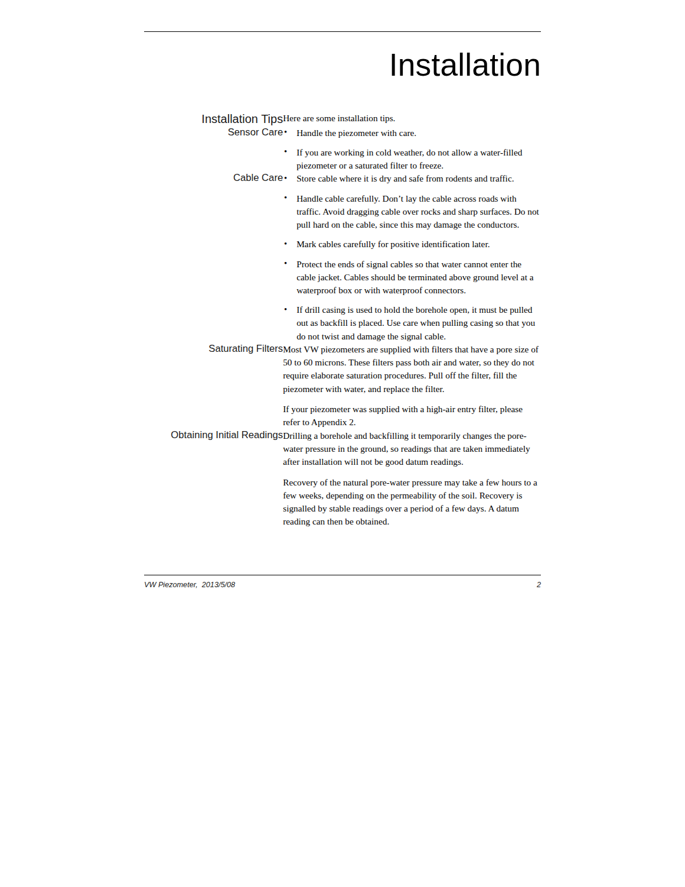Installation
| Installation Tips | Here are some installation tips. |
| Sensor Care | Handle the piezometer with care. If you are working in cold weather, do not allow a water-filled piezometer or a saturated filter to freeze. |
| Cable Care | Store cable where it is dry and safe from rodents and traffic. Handle cable carefully. Don’t lay the cable across roads with traffic. Avoid dragging cable over rocks and sharp surfaces. Do not pull hard on the cable, since this may damage the con­ductors. Mark cables carefully for positive identification later. Protect the ends of signal cables so that water cannot enter the cable jacket. Cables should be terminated above ground level at a waterproof box or with waterproof connectors. If drill casing is used to hold the borehole open, it must be pulled out as backfill is placed. Use care when pulling casing so that you do not twist and damage the signal cable. |
| Saturating Filters | Most VW piezometers are supplied with filters that have a pore size of 50 to 60 microns. These filters pass both air and water, so they do not require elaborate saturation procedures. Pull off the filter, fill the piezometer with water, and replace the filter. If your piezometer was supplied with a high-air entry filter, please refer to Appendix 2. |
| Obtaining Initial Readings | Drilling a borehole and backfilling it temporarily changes the pore-water pressure in the ground, so readings that are taken immediately after installation will not be good datum readings. Recovery of the natural pore-water pressure may take a few hours to a few weeks, depending on the permeability of the soil. Recovery is signalled by stable readings over a period of a few days. A datum reading can then be obtained. |
VW Piezometer, 2013/5/08 2